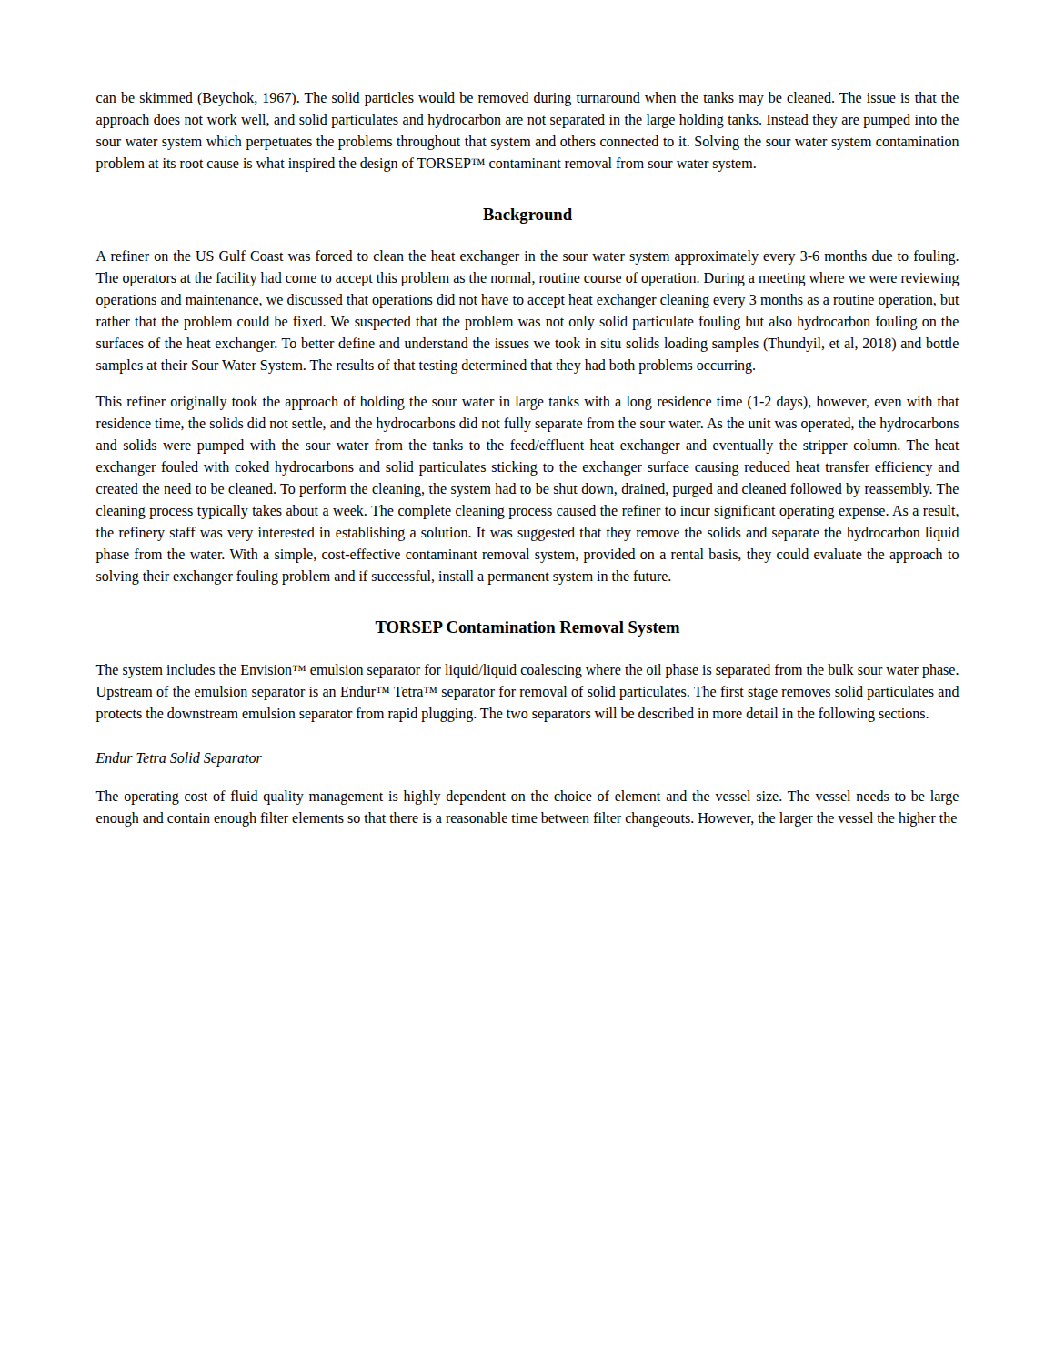can be skimmed (Beychok, 1967). The solid particles would be removed during turnaround when the tanks may be cleaned. The issue is that the approach does not work well, and solid particulates and hydrocarbon are not separated in the large holding tanks. Instead they are pumped into the sour water system which perpetuates the problems throughout that system and others connected to it. Solving the sour water system contamination problem at its root cause is what inspired the design of TORSEP™ contaminant removal from sour water system.
Background
A refiner on the US Gulf Coast was forced to clean the heat exchanger in the sour water system approximately every 3-6 months due to fouling. The operators at the facility had come to accept this problem as the normal, routine course of operation. During a meeting where we were reviewing operations and maintenance, we discussed that operations did not have to accept heat exchanger cleaning every 3 months as a routine operation, but rather that the problem could be fixed. We suspected that the problem was not only solid particulate fouling but also hydrocarbon fouling on the surfaces of the heat exchanger. To better define and understand the issues we took in situ solids loading samples (Thundyil, et al, 2018) and bottle samples at their Sour Water System. The results of that testing determined that they had both problems occurring.
This refiner originally took the approach of holding the sour water in large tanks with a long residence time (1-2 days), however, even with that residence time, the solids did not settle, and the hydrocarbons did not fully separate from the sour water. As the unit was operated, the hydrocarbons and solids were pumped with the sour water from the tanks to the feed/effluent heat exchanger and eventually the stripper column. The heat exchanger fouled with coked hydrocarbons and solid particulates sticking to the exchanger surface causing reduced heat transfer efficiency and created the need to be cleaned. To perform the cleaning, the system had to be shut down, drained, purged and cleaned followed by reassembly. The cleaning process typically takes about a week. The complete cleaning process caused the refiner to incur significant operating expense. As a result, the refinery staff was very interested in establishing a solution. It was suggested that they remove the solids and separate the hydrocarbon liquid phase from the water. With a simple, cost-effective contaminant removal system, provided on a rental basis, they could evaluate the approach to solving their exchanger fouling problem and if successful, install a permanent system in the future.
TORSEP Contamination Removal System
The system includes the Envision™ emulsion separator for liquid/liquid coalescing where the oil phase is separated from the bulk sour water phase. Upstream of the emulsion separator is an Endur™ Tetra™ separator for removal of solid particulates. The first stage removes solid particulates and protects the downstream emulsion separator from rapid plugging. The two separators will be described in more detail in the following sections.
Endur Tetra Solid Separator
The operating cost of fluid quality management is highly dependent on the choice of element and the vessel size. The vessel needs to be large enough and contain enough filter elements so that there is a reasonable time between filter changeouts. However, the larger the vessel the higher the